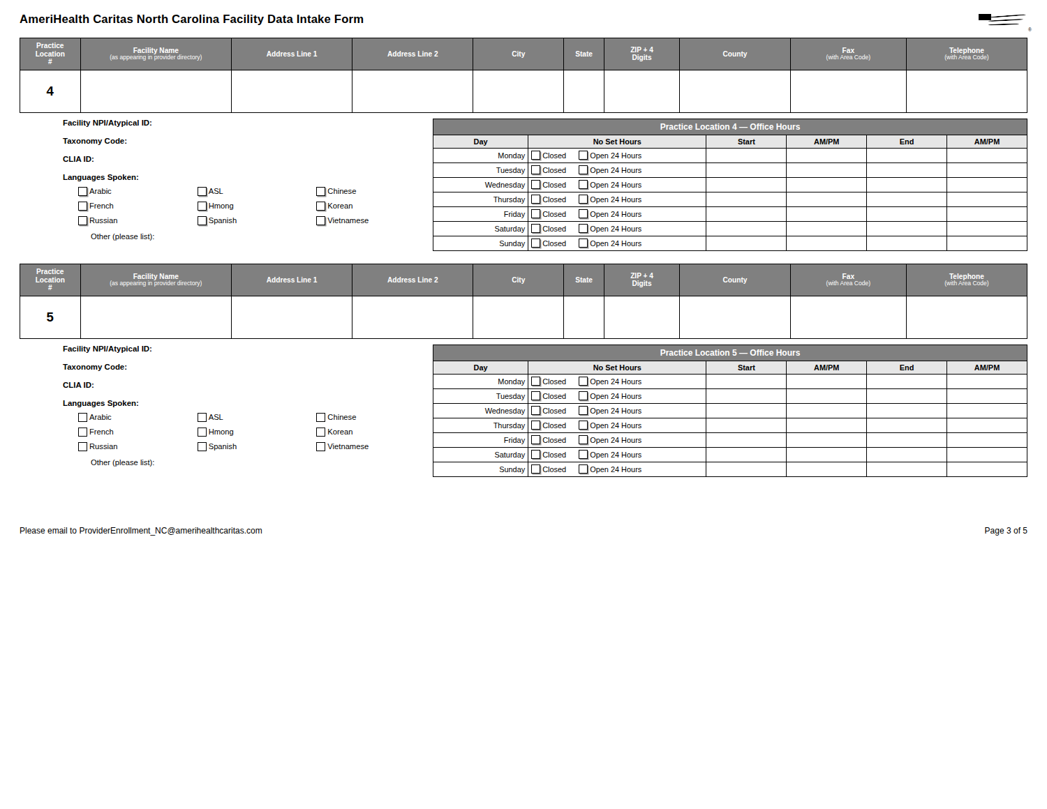AmeriHealth Caritas North Carolina Facility Data Intake Form
®
| Practice Location # | Facility Name (as appearing in provider directory) | Address Line 1 | Address Line 2 | City | State | ZIP + 4 Digits | County | Fax (with Area Code) | Telephone (with Area Code) |
| --- | --- | --- | --- | --- | --- | --- | --- | --- | --- |
| 4 | | | | | | | | | |
Facility NPI/Atypical ID:
Taxonomy Code:
CLIA ID:
Languages Spoken:
Arabic ASL Chinese French Hmong Korean Russian Spanish Vietnamese
Other (please list):
Practice Location 4 — Office Hours
| Day | No Set Hours | Start | AM/PM | End | AM/PM |
| --- | --- | --- | --- | --- | --- |
| Monday | Closed Open 24 Hours | | | | |
| Tuesday | Closed Open 24 Hours | | | | |
| Wednesday | Closed Open 24 Hours | | | | |
| Thursday | Closed Open 24 Hours | | | | |
| Friday | Closed Open 24 Hours | | | | |
| Saturday | Closed Open 24 Hours | | | | |
| Sunday | Closed Open 24 Hours | | | | |
| Practice Location # | Facility Name (as appearing in provider directory) | Address Line 1 | Address Line 2 | City | State | ZIP + 4 Digits | County | Fax (with Area Code) | Telephone (with Area Code) |
| --- | --- | --- | --- | --- | --- | --- | --- | --- | --- |
| 5 | | | | | | | | | |
Facility NPI/Atypical ID:
Taxonomy Code:
CLIA ID:
Languages Spoken:
Arabic ASL Chinese French Hmong Korean Russian Spanish Vietnamese
Other (please list):
Practice Location 5 — Office Hours
| Day | No Set Hours | Start | AM/PM | End | AM/PM |
| --- | --- | --- | --- | --- | --- |
| Monday | Closed Open 24 Hours | | | | |
| Tuesday | Closed Open 24 Hours | | | | |
| Wednesday | Closed Open 24 Hours | | | | |
| Thursday | Closed Open 24 Hours | | | | |
| Friday | Closed Open 24 Hours | | | | |
| Saturday | Closed Open 24 Hours | | | | |
| Sunday | Closed Open 24 Hours | | | | |
Please email to ProviderEnrollment_NC@amerihealthcaritas.com
Page 3 of 5